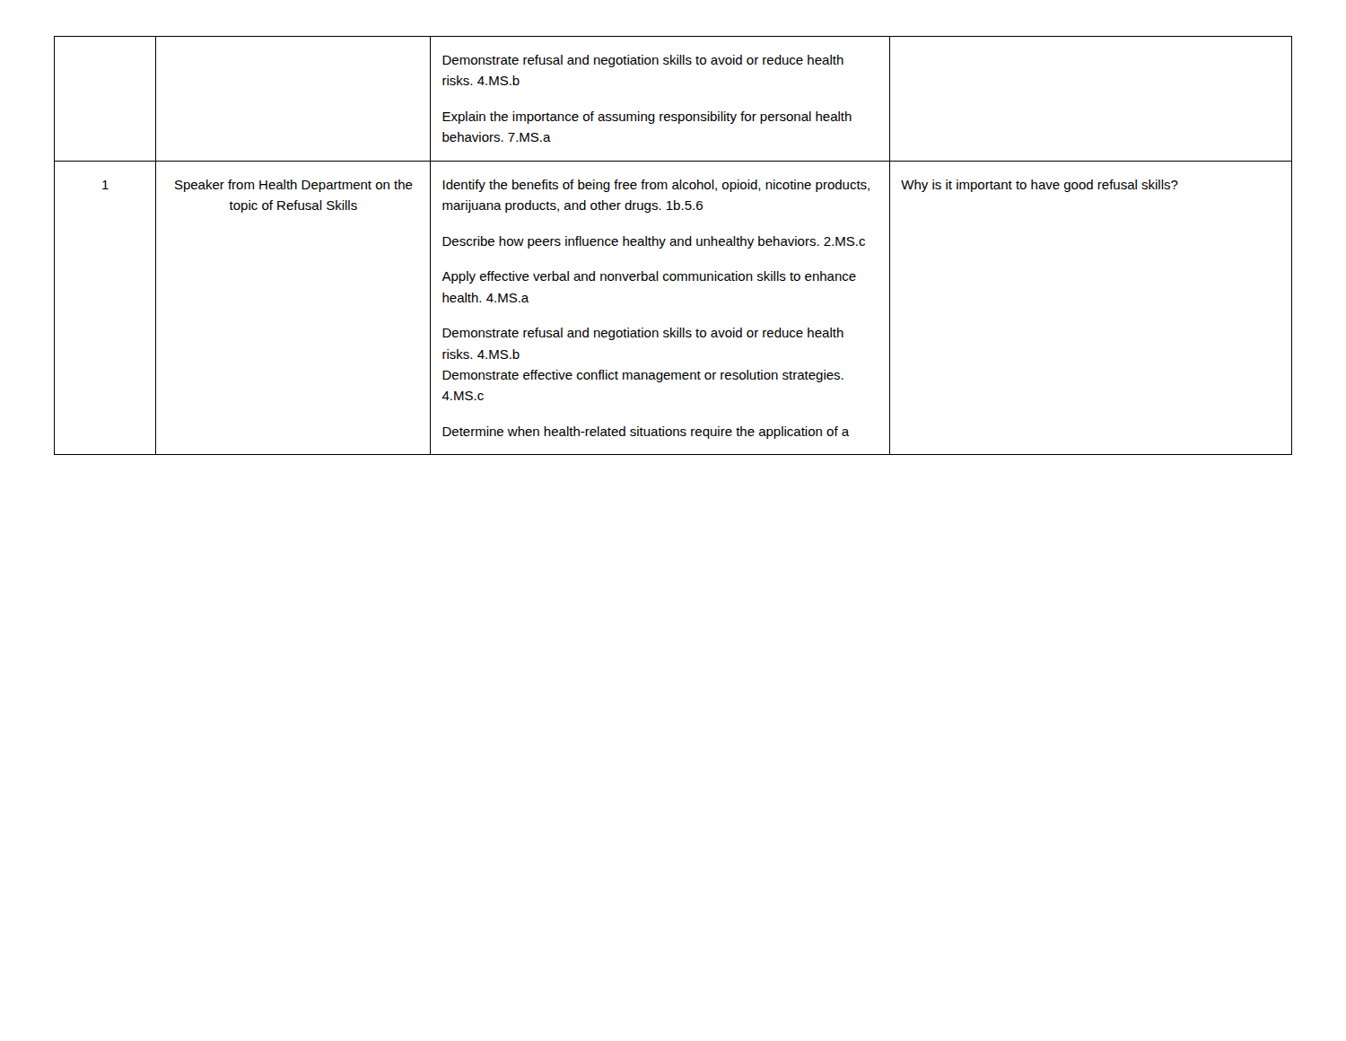| | | Demonstrate refusal and negotiation skills to avoid or reduce health risks. 4.MS.b Explain the importance of assuming responsibility for personal health behaviors. 7.MS.a | |
| 1 | Speaker from Health Department on the topic of Refusal Skills | Identify the benefits of being free from alcohol, opioid, nicotine products, marijuana products, and other drugs. 1b.5.6 Describe how peers influence healthy and unhealthy behaviors. 2.MS.c Apply effective verbal and nonverbal communication skills to enhance health. 4.MS.a Demonstrate refusal and negotiation skills to avoid or reduce health risks. 4.MS.b Demonstrate effective conflict management or resolution strategies. 4.MS.c Determine when health-related situations require the application of a | Why is it important to have good refusal skills? |